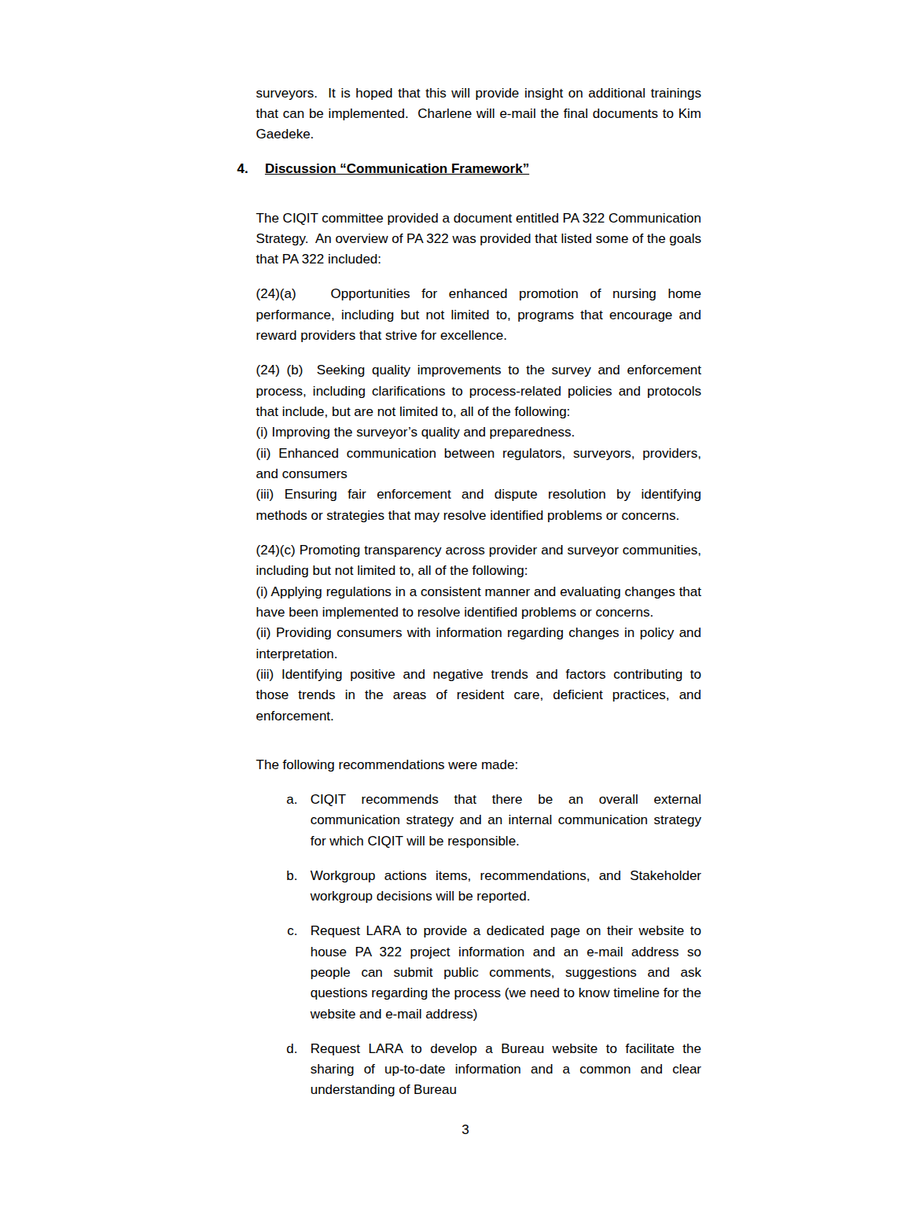surveyors. It is hoped that this will provide insight on additional trainings that can be implemented. Charlene will e-mail the final documents to Kim Gaedeke.
4.
Discussion “Communication Framework”
The CIQIT committee provided a document entitled PA 322 Communication Strategy. An overview of PA 322 was provided that listed some of the goals that PA 322 included:
(24)(a) Opportunities for enhanced promotion of nursing home performance, including but not limited to, programs that encourage and reward providers that strive for excellence.
(24) (b) Seeking quality improvements to the survey and enforcement process, including clarifications to process-related policies and protocols that include, but are not limited to, all of the following:
(i) Improving the surveyor’s quality and preparedness.
(ii) Enhanced communication between regulators, surveyors, providers, and consumers
(iii) Ensuring fair enforcement and dispute resolution by identifying methods or strategies that may resolve identified problems or concerns.
(24)(c) Promoting transparency across provider and surveyor communities, including but not limited to, all of the following:
(i) Applying regulations in a consistent manner and evaluating changes that have been implemented to resolve identified problems or concerns.
(ii) Providing consumers with information regarding changes in policy and interpretation.
(iii) Identifying positive and negative trends and factors contributing to those trends in the areas of resident care, deficient practices, and enforcement.
The following recommendations were made:
CIQIT recommends that there be an overall external communication strategy and an internal communication strategy for which CIQIT will be responsible.
Workgroup actions items, recommendations, and Stakeholder workgroup decisions will be reported.
Request LARA to provide a dedicated page on their website to house PA 322 project information and an e-mail address so people can submit public comments, suggestions and ask questions regarding the process (we need to know timeline for the website and e-mail address)
Request LARA to develop a Bureau website to facilitate the sharing of up-to-date information and a common and clear understanding of Bureau
3